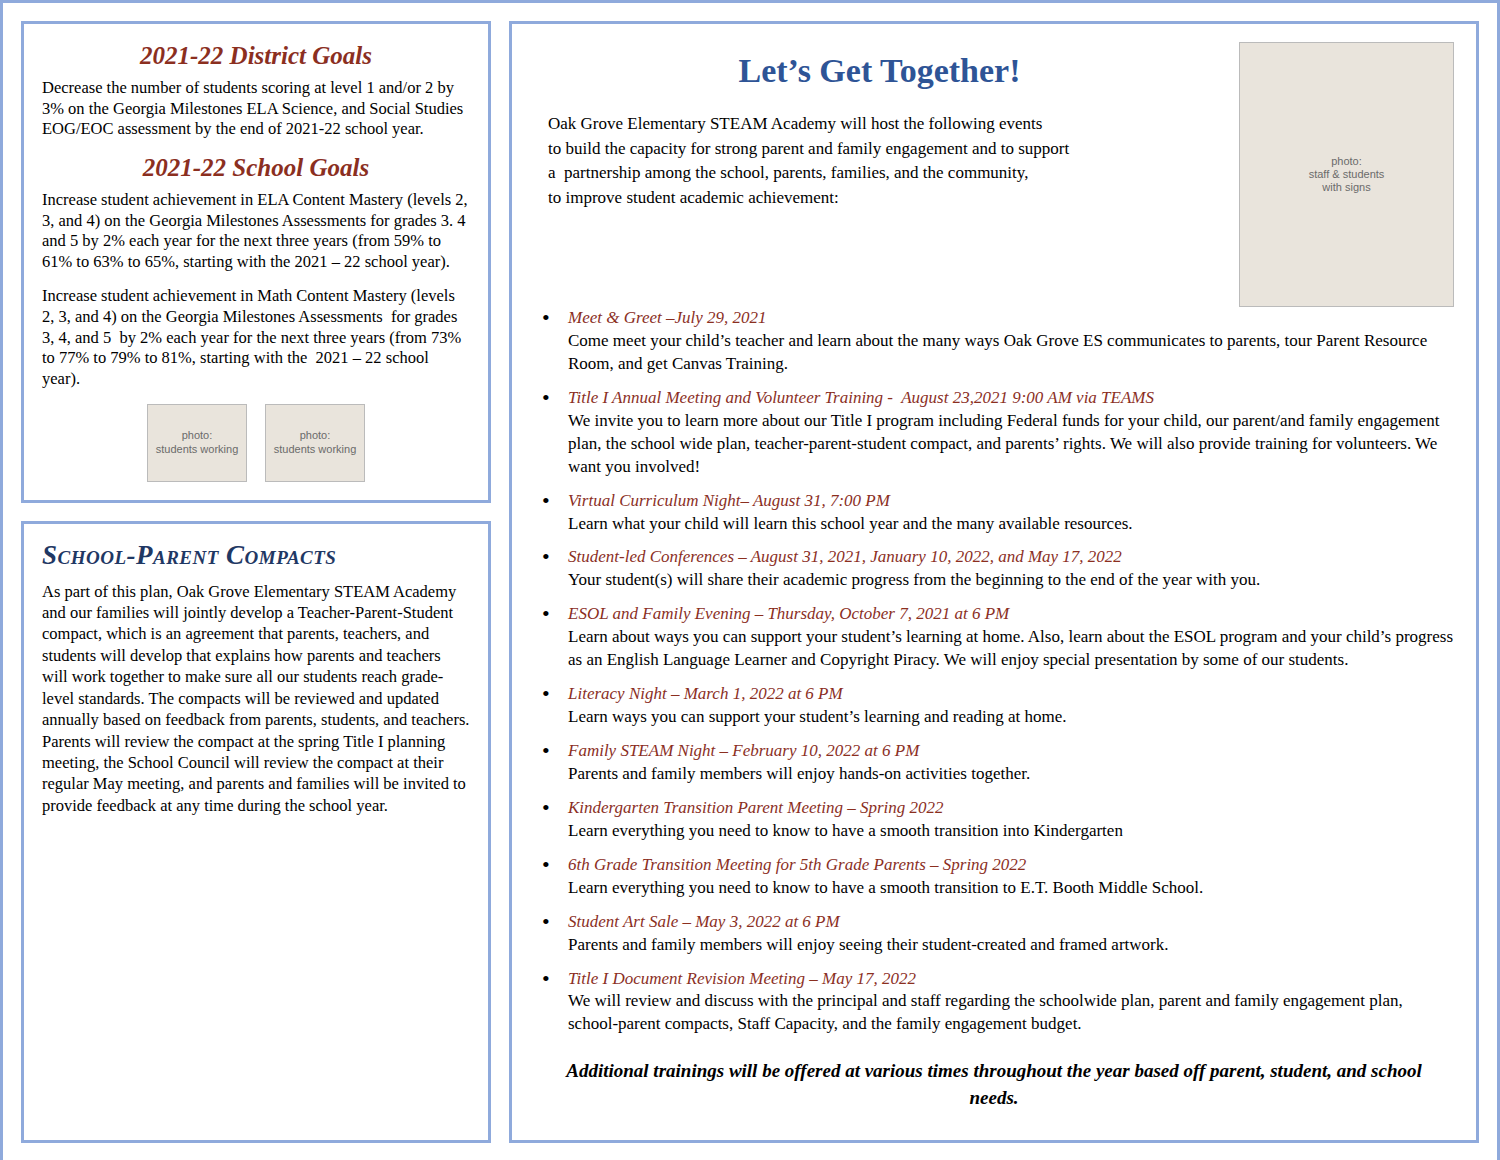2021-22 District Goals
Decrease the number of students scoring at level 1 and/or 2 by 3% on the Georgia Milestones ELA Science, and Social Studies EOG/EOC assessment by the end of 2021-22 school year.
2021-22 School Goals
Increase student achievement in ELA Content Mastery (levels 2, 3, and 4) on the Georgia Milestones Assessments for grades 3. 4 and 5 by 2% each year for the next three years (from 59% to 61% to 63% to 65%, starting with the 2021 – 22 school year).
Increase student achievement in Math Content Mastery (levels 2, 3, and 4) on the Georgia Milestones Assessments for grades 3, 4, and 5 by 2% each year for the next three years (from 73% to 77% to 79% to 81%, starting with the 2021 – 22 school year).
photo:
students working
photo:
students working
School-Parent Compacts
As part of this plan, Oak Grove Elementary STEAM Academy and our families will jointly develop a Teacher-Parent-Student compact, which is an agreement that parents, teachers, and students will develop that explains how parents and teachers will work together to make sure all our students reach grade-level standards. The compacts will be reviewed and updated annually based on feedback from parents, students, and teachers. Parents will review the compact at the spring Title I planning meeting, the School Council will review the compact at their regular May meeting, and parents and families will be invited to provide feedback at any time during the school year.
Let’s Get Together!
Oak Grove Elementary STEAM Academy will host the following events
to build the capacity for strong parent and family engagement and to support
a partnership among the school, parents, families, and the community,
to improve student academic achievement:
photo:
staff & students
with signs
Meet & Greet –July 29, 2021 Come meet your child’s teacher and learn about the many ways Oak Grove ES communicates to parents, tour Parent Resource Room, and get Canvas Training.
Title I Annual Meeting and Volunteer Training - August 23,2021 9:00 AM via TEAMS We invite you to learn more about our Title I program including Federal funds for your child, our parent/and family engagement plan, the school wide plan, teacher-parent-student compact, and parents’ rights. We will also provide training for volunteers. We want you involved!
Virtual Curriculum Night– August 31, 7:00 PM Learn what your child will learn this school year and the many available resources.
Student-led Conferences – August 31, 2021, January 10, 2022, and May 17, 2022 Your student(s) will share their academic progress from the beginning to the end of the year with you.
ESOL and Family Evening – Thursday, October 7, 2021 at 6 PM Learn about ways you can support your student’s learning at home. Also, learn about the ESOL program and your child’s progress as an English Language Learner and Copyright Piracy. We will enjoy special presentation by some of our students.
Literacy Night – March 1, 2022 at 6 PM Learn ways you can support your student’s learning and reading at home.
Family STEAM Night – February 10, 2022 at 6 PM Parents and family members will enjoy hands-on activities together.
Kindergarten Transition Parent Meeting – Spring 2022 Learn everything you need to know to have a smooth transition into Kindergarten
6th Grade Transition Meeting for 5th Grade Parents – Spring 2022 Learn everything you need to know to have a smooth transition to E.T. Booth Middle School.
Student Art Sale – May 3, 2022 at 6 PM Parents and family members will enjoy seeing their student-created and framed artwork.
Title I Document Revision Meeting – May 17, 2022 We will review and discuss with the principal and staff regarding the schoolwide plan, parent and family engagement plan, school-parent compacts, Staff Capacity, and the family engagement budget.
Additional trainings will be offered at various times throughout the year based off parent, student, and school needs.